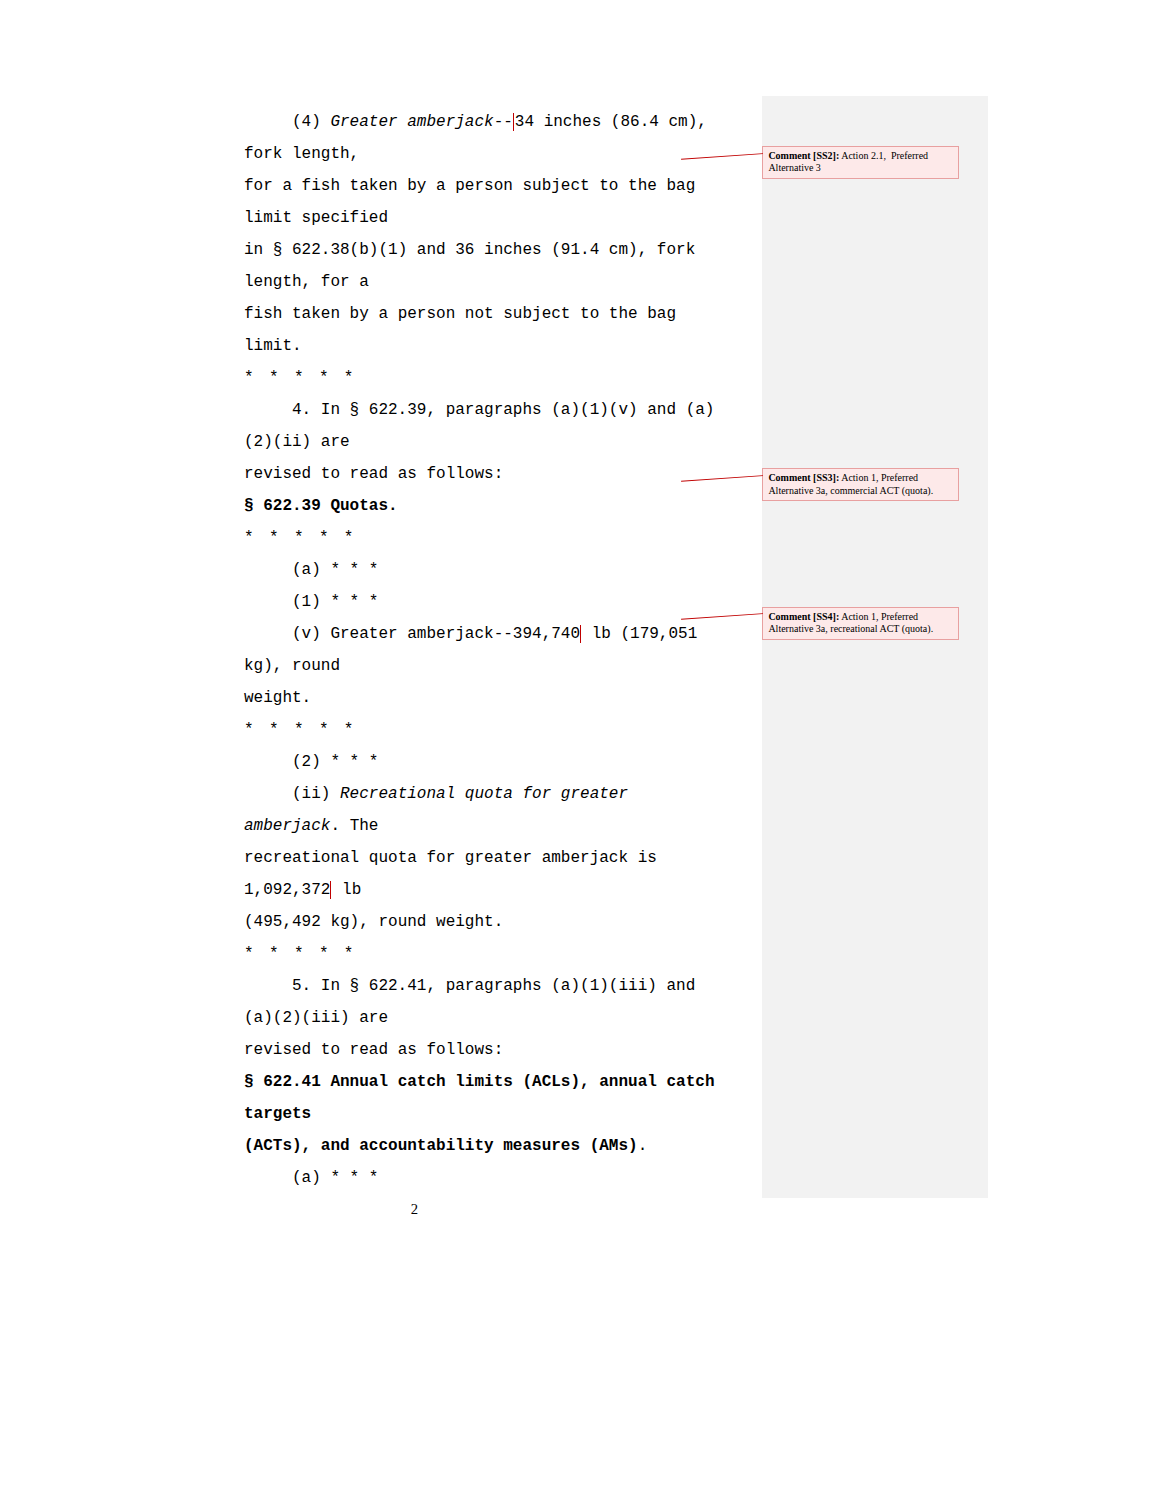(4) Greater amberjack--34 inches (86.4 cm), fork length,
for a fish taken by a person subject to the bag limit specified
in § 622.38(b)(1) and 36 inches (91.4 cm), fork length, for a
fish taken by a person not subject to the bag limit.
* * * * *
4. In § 622.39, paragraphs (a)(1)(v) and (a)(2)(ii) are
revised to read as follows:
§ 622.39 Quotas.
* * * * *
(a) * * *
(1) * * *
(v) Greater amberjack--394,740 lb (179,051 kg), round
weight.
* * * * *
(2) * * *
(ii) Recreational quota for greater amberjack. The
recreational quota for greater amberjack is 1,092,372 lb
(495,492 kg), round weight.
* * * * *
5. In § 622.41, paragraphs (a)(1)(iii) and (a)(2)(iii) are
revised to read as follows:
§ 622.41 Annual catch limits (ACLs), annual catch targets
(ACTs), and accountability measures (AMs).
(a) * * *
Comment [SS2]: Action 2.1, Preferred Alternative 3
Comment [SS3]: Action 1, Preferred Alternative 3a, commercial ACT (quota).
Comment [SS4]: Action 1, Preferred Alternative 3a, recreational ACT (quota).
2